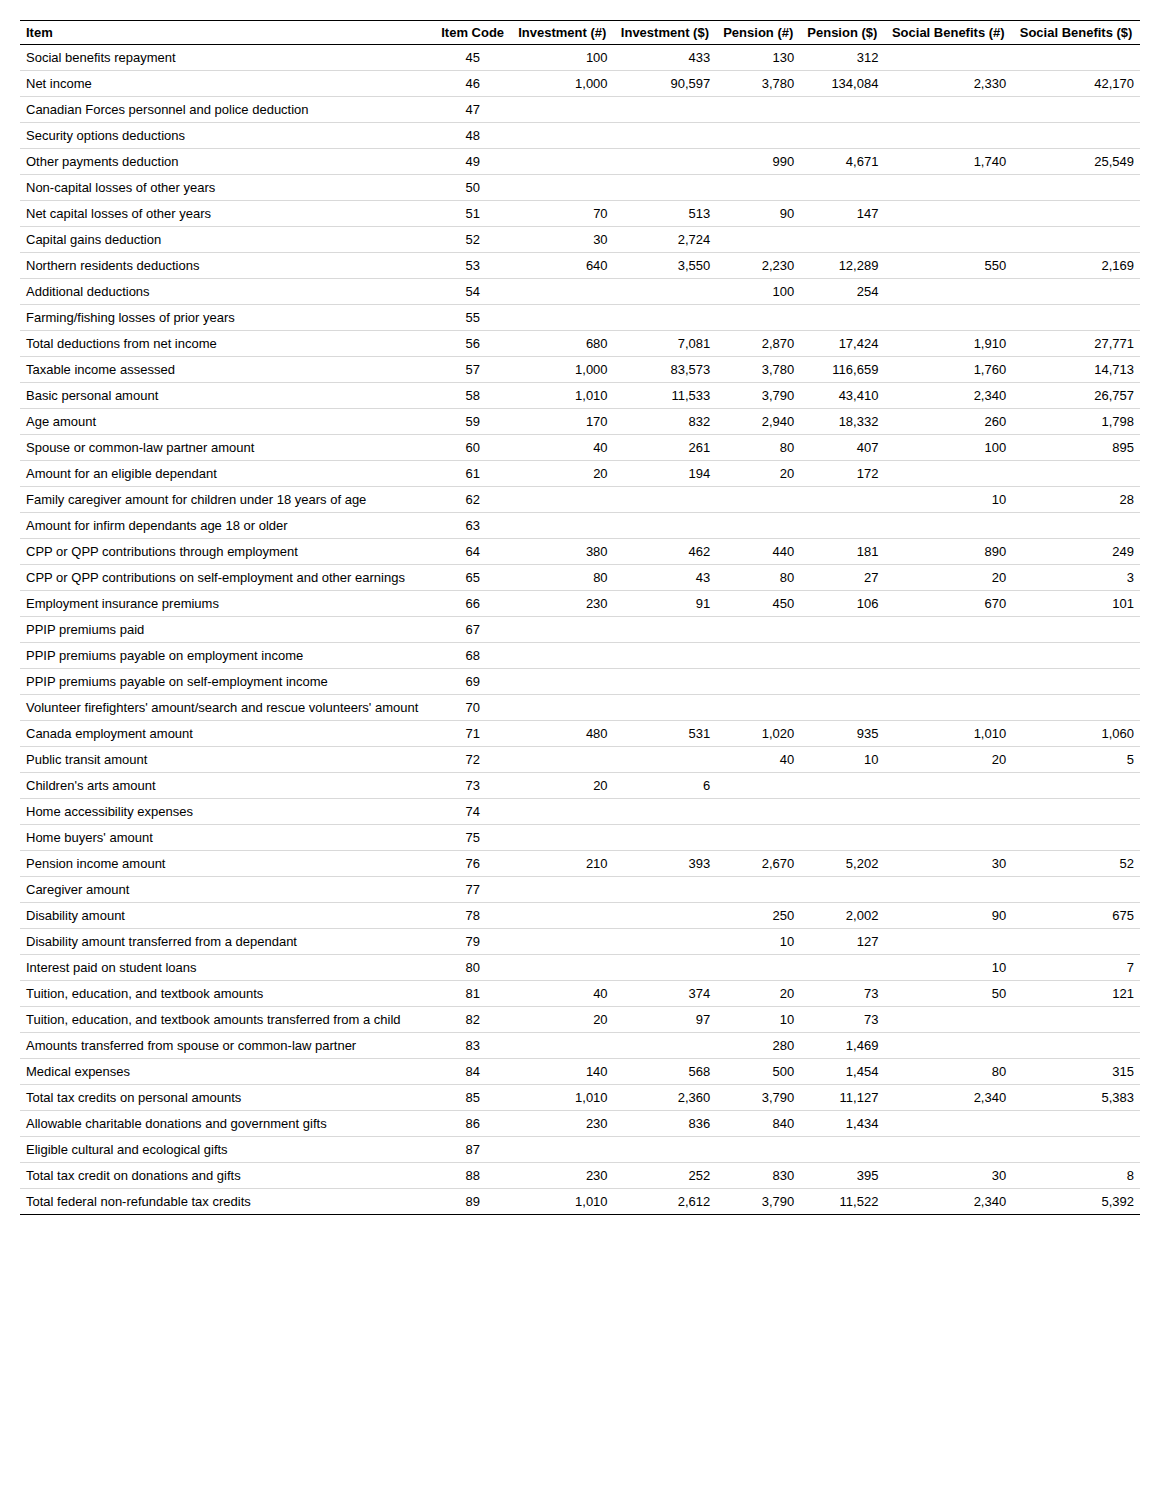Tax items by investment, pension and social benefits
| Item | Item Code | Investment (#) | Investment ($) | Pension (#) | Pension ($) | Social Benefits (#) | Social Benefits ($) |
| --- | --- | --- | --- | --- | --- | --- | --- |
| Social benefits repayment | 45 | 100 | 433 | 130 | 312 | | |
| Net income | 46 | 1,000 | 90,597 | 3,780 | 134,084 | 2,330 | 42,170 |
| Canadian Forces personnel and police deduction | 47 | | | | | | |
| Security options deductions | 48 | | | | | | |
| Other payments deduction | 49 | | | 990 | 4,671 | 1,740 | 25,549 |
| Non-capital losses of other years | 50 | | | | | | |
| Net capital losses of other years | 51 | 70 | 513 | 90 | 147 | | |
| Capital gains deduction | 52 | 30 | 2,724 | | | | |
| Northern residents deductions | 53 | 640 | 3,550 | 2,230 | 12,289 | 550 | 2,169 |
| Additional deductions | 54 | | | 100 | 254 | | |
| Farming/fishing losses of prior years | 55 | | | | | | |
| Total deductions from net income | 56 | 680 | 7,081 | 2,870 | 17,424 | 1,910 | 27,771 |
| Taxable income assessed | 57 | 1,000 | 83,573 | 3,780 | 116,659 | 1,760 | 14,713 |
| Basic personal amount | 58 | 1,010 | 11,533 | 3,790 | 43,410 | 2,340 | 26,757 |
| Age amount | 59 | 170 | 832 | 2,940 | 18,332 | 260 | 1,798 |
| Spouse or common-law partner amount | 60 | 40 | 261 | 80 | 407 | 100 | 895 |
| Amount for an eligible dependant | 61 | 20 | 194 | 20 | 172 | | |
| Family caregiver amount for children under 18 years of age | 62 | | | | | 10 | 28 |
| Amount for infirm dependants age 18 or older | 63 | | | | | | |
| CPP or QPP contributions through employment | 64 | 380 | 462 | 440 | 181 | 890 | 249 |
| CPP or QPP contributions on self-employment and other earnings | 65 | 80 | 43 | 80 | 27 | 20 | 3 |
| Employment insurance premiums | 66 | 230 | 91 | 450 | 106 | 670 | 101 |
| PPIP premiums paid | 67 | | | | | | |
| PPIP premiums payable on employment income | 68 | | | | | | |
| PPIP premiums payable on self-employment income | 69 | | | | | | |
| Volunteer firefighters' amount/search and rescue volunteers' amount | 70 | | | | | | |
| Canada employment amount | 71 | 480 | 531 | 1,020 | 935 | 1,010 | 1,060 |
| Public transit amount | 72 | | | 40 | 10 | 20 | 5 |
| Children's arts amount | 73 | 20 | 6 | | | | |
| Home accessibility expenses | 74 | | | | | | |
| Home buyers' amount | 75 | | | | | | |
| Pension income amount | 76 | 210 | 393 | 2,670 | 5,202 | 30 | 52 |
| Caregiver amount | 77 | | | | | | |
| Disability amount | 78 | | | 250 | 2,002 | 90 | 675 |
| Disability amount transferred from a dependant | 79 | | | 10 | 127 | | |
| Interest paid on student loans | 80 | | | | | 10 | 7 |
| Tuition, education, and textbook amounts | 81 | 40 | 374 | 20 | 73 | 50 | 121 |
| Tuition, education, and textbook amounts transferred from a child | 82 | 20 | 97 | 10 | 73 | | |
| Amounts transferred from spouse or common-law partner | 83 | | | 280 | 1,469 | | |
| Medical expenses | 84 | 140 | 568 | 500 | 1,454 | 80 | 315 |
| Total tax credits on personal amounts | 85 | 1,010 | 2,360 | 3,790 | 11,127 | 2,340 | 5,383 |
| Allowable charitable donations and government gifts | 86 | 230 | 836 | 840 | 1,434 | | |
| Eligible cultural and ecological gifts | 87 | | | | | | |
| Total tax credit on donations and gifts | 88 | 230 | 252 | 830 | 395 | 30 | 8 |
| Total federal non-refundable tax credits | 89 | 1,010 | 2,612 | 3,790 | 11,522 | 2,340 | 5,392 |